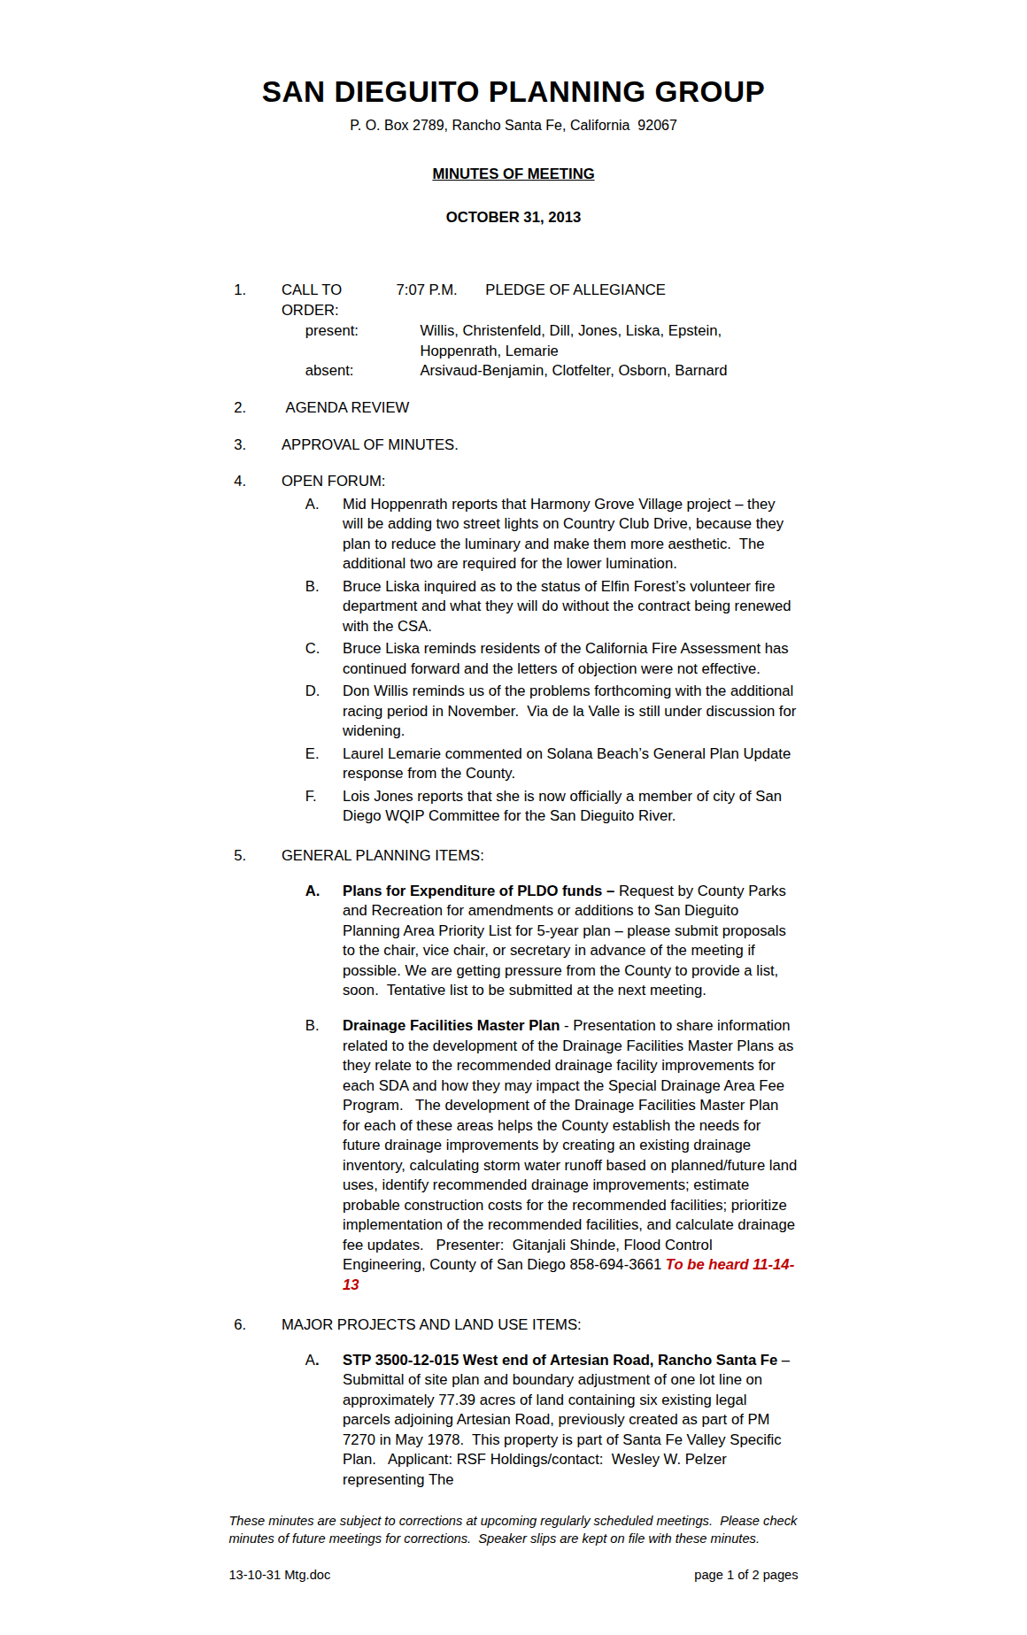SAN DIEGUITO PLANNING GROUP
P. O. Box 2789, Rancho Santa Fe, California 92067
MINUTES OF MEETING
OCTOBER 31, 2013
1.
CALL TO ORDER:
7:07 P.M.
PLEDGE OF ALLEGIANCE
present:
Willis, Christenfeld, Dill, Jones, Liska, Epstein, Hoppenrath, Lemarie
absent:
Arsivaud-Benjamin, Clotfelter, Osborn, Barnard
2.
AGENDA REVIEW
3.
APPROVAL OF MINUTES.
4.
OPEN FORUM:
A.
Mid Hoppenrath reports that Harmony Grove Village project – they will be adding two street lights on Country Club Drive, because they plan to reduce the luminary and make them more aesthetic. The additional two are required for the lower lumination.
B.
Bruce Liska inquired as to the status of Elfin Forest’s volunteer fire department and what they will do without the contract being renewed with the CSA.
C.
Bruce Liska reminds residents of the California Fire Assessment has continued forward and the letters of objection were not effective.
D.
Don Willis reminds us of the problems forthcoming with the additional racing period in November. Via de la Valle is still under discussion for widening.
E.
Laurel Lemarie commented on Solana Beach’s General Plan Update response from the County.
F.
Lois Jones reports that she is now officially a member of city of San Diego WQIP Committee for the San Dieguito River.
5.
GENERAL PLANNING ITEMS:
A.
Plans for Expenditure of PLDO funds – Request by County Parks and Recreation for amendments or additions to San Dieguito Planning Area Priority List for 5-year plan – please submit proposals to the chair, vice chair, or secretary in advance of the meeting if possible. We are getting pressure from the County to provide a list, soon. Tentative list to be submitted at the next meeting.
B.
Drainage Facilities Master Plan - Presentation to share information related to the development of the Drainage Facilities Master Plans as they relate to the recommended drainage facility improvements for each SDA and how they may impact the Special Drainage Area Fee Program. The development of the Drainage Facilities Master Plan for each of these areas helps the County establish the needs for future drainage improvements by creating an existing drainage inventory, calculating storm water runoff based on planned/future land uses, identify recommended drainage improvements; estimate probable construction costs for the recommended facilities; prioritize implementation of the recommended facilities, and calculate drainage fee updates. Presenter: Gitanjali Shinde, Flood Control Engineering, County of San Diego 858-694-3661 To be heard 11-14-13
6.
MAJOR PROJECTS AND LAND USE ITEMS:
A.
STP 3500-12-015 West end of Artesian Road, Rancho Santa Fe – Submittal of site plan and boundary adjustment of one lot line on approximately 77.39 acres of land containing six existing legal parcels adjoining Artesian Road, previously created as part of PM 7270 in May 1978. This property is part of Santa Fe Valley Specific Plan. Applicant: RSF Holdings/contact: Wesley W. Pelzer representing The
These minutes are subject to corrections at upcoming regularly scheduled meetings. Please check minutes of future meetings for corrections. Speaker slips are kept on file with these minutes.
13-10-31 Mtg.doc
page 1 of 2 pages